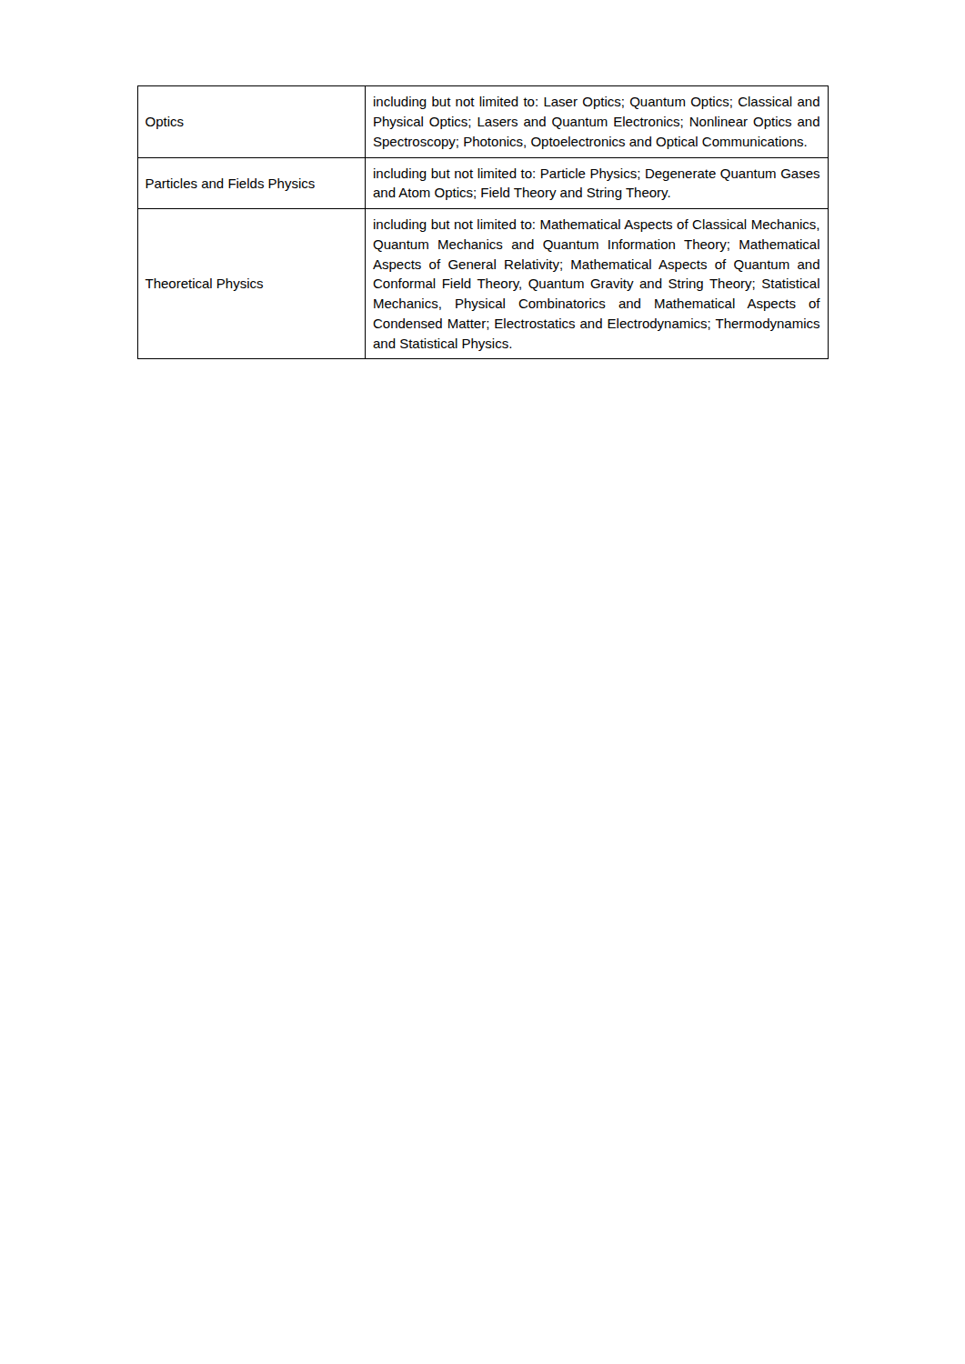| Optics | including but not limited to: Laser Optics; Quantum Optics; Classical and Physical Optics; Lasers and Quantum Electronics; Nonlinear Optics and Spectroscopy; Photonics, Optoelectronics and Optical Communications. |
| Particles and Fields Physics | including but not limited to: Particle Physics; Degenerate Quantum Gases and Atom Optics; Field Theory and String Theory. |
| Theoretical Physics | including but not limited to: Mathematical Aspects of Classical Mechanics, Quantum Mechanics and Quantum Information Theory; Mathematical Aspects of General Relativity; Mathematical Aspects of Quantum and Conformal Field Theory, Quantum Gravity and String Theory; Statistical Mechanics, Physical Combinatorics and Mathematical Aspects of Condensed Matter; Electrostatics and Electrodynamics; Thermodynamics and Statistical Physics. |